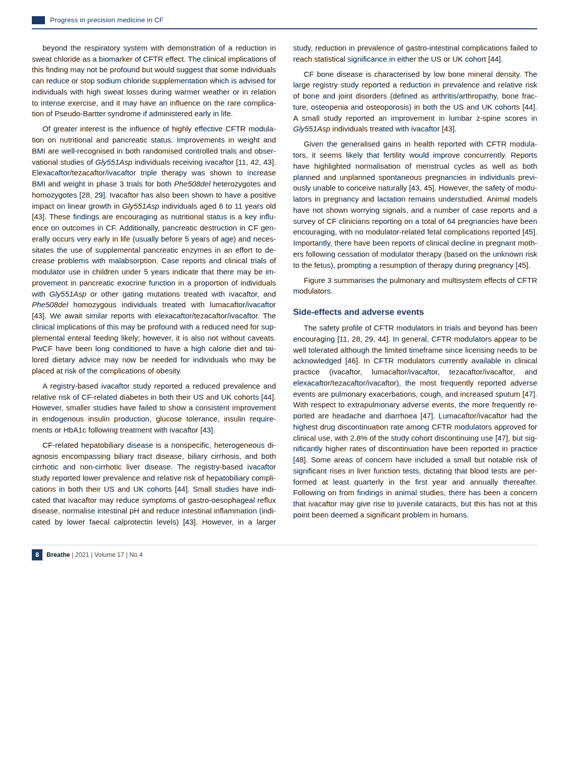Progress in precision medicine in CF
beyond the respiratory system with demonstration of a reduction in sweat chloride as a biomarker of CFTR effect. The clinical implications of this finding may not be profound but would suggest that some individuals can reduce or stop sodium chloride supplementation which is advised for individuals with high sweat losses during warmer weather or in relation to intense exercise, and it may have an influence on the rare complication of Pseudo-Bartter syndrome if administered early in life.
Of greater interest is the influence of highly effective CFTR modulation on nutritional and pancreatic status. Improvements in weight and BMI are well-recognised in both randomised controlled trials and observational studies of Gly551Asp individuals receiving ivacaftor [11, 42, 43]. Elexacaftor/tezacaftor/ivacaftor triple therapy was shown to increase BMI and weight in phase 3 trials for both Phe508del heterozygotes and homozygotes [28, 29]. Ivacaftor has also been shown to have a positive impact on linear growth in Gly551Asp individuals aged 6 to 11 years old [43]. These findings are encouraging as nutritional status is a key influence on outcomes in CF. Additionally, pancreatic destruction in CF generally occurs very early in life (usually before 5 years of age) and necessitates the use of supplemental pancreatic enzymes in an effort to decrease problems with malabsorption. Case reports and clinical trials of modulator use in children under 5 years indicate that there may be improvement in pancreatic exocrine function in a proportion of individuals with Gly551Asp or other gating mutations treated with ivacaftor, and Phe508del homozygous individuals treated with lumacaftor/ivacaftor [43]. We await similar reports with elexacaftor/tezacaftor/ivacaftor. The clinical implications of this may be profound with a reduced need for supplemental enteral feeding likely; however, it is also not without caveats. PwCF have been long conditioned to have a high calorie diet and tailored dietary advice may now be needed for individuals who may be placed at risk of the complications of obesity.
A registry-based ivacaftor study reported a reduced prevalence and relative risk of CF-related diabetes in both their US and UK cohorts [44]. However, smaller studies have failed to show a consistent improvement in endogenous insulin production, glucose tolerance, insulin requirements or HbA1c following treatment with ivacaftor [43].
CF-related hepatobiliary disease is a nonspecific, heterogeneous diagnosis encompassing biliary tract disease, biliary cirrhosis, and both cirrhotic and non-cirrhotic liver disease. The registry-based ivacaftor study reported lower prevalence and relative risk of hepatobiliary complications in both their US and UK cohorts [44]. Small studies have indicated that ivacaftor may reduce symptoms of gastro-oesophageal reflux disease, normalise intestinal pH and reduce intestinal inflammation (indicated by lower faecal calprotectin levels) [43]. However, in a larger study, reduction in prevalence of gastro-intestinal complications failed to reach statistical significance in either the US or UK cohort [44].
CF bone disease is characterised by low bone mineral density. The large registry study reported a reduction in prevalence and relative risk of bone and joint disorders (defined as arthritis/arthropathy, bone fracture, osteopenia and osteoporosis) in both the US and UK cohorts [44]. A small study reported an improvement in lumbar z-spine scores in Gly551Asp individuals treated with ivacaftor [43].
Given the generalised gains in health reported with CFTR modulators, it seems likely that fertility would improve concurrently. Reports have highlighted normalisation of menstrual cycles as well as both planned and unplanned spontaneous pregnancies in individuals previously unable to conceive naturally [43, 45]. However, the safety of modulators in pregnancy and lactation remains understudied. Animal models have not shown worrying signals, and a number of case reports and a survey of CF clinicians reporting on a total of 64 pregnancies have been encouraging, with no modulator-related fetal complications reported [45]. Importantly, there have been reports of clinical decline in pregnant mothers following cessation of modulator therapy (based on the unknown risk to the fetus), prompting a resumption of therapy during pregnancy [45].
Figure 3 summarises the pulmonary and multisystem effects of CFTR modulators.
Side-effects and adverse events
The safety profile of CFTR modulators in trials and beyond has been encouraging [11, 28, 29, 44]. In general, CFTR modulators appear to be well tolerated although the limited timeframe since licensing needs to be acknowledged [46]. In CFTR modulators currently available in clinical practice (ivacaftor, lumacaftor/ivacaftor, tezacaftor/ivacaftor, and elexacaftor/tezacaftor/ivacaftor), the most frequently reported adverse events are pulmonary exacerbations, cough, and increased sputum [47]. With respect to extrapulmonary adverse events, the more frequently reported are headache and diarrhoea [47]. Lumacaftor/ivacaftor had the highest drug discontinuation rate among CFTR modulators approved for clinical use, with 2.8% of the study cohort discontinuing use [47], but significantly higher rates of discontinuation have been reported in practice [48]. Some areas of concern have included a small but notable risk of significant rises in liver function tests, dictating that blood tests are performed at least quarterly in the first year and annually thereafter. Following on from findings in animal studies, there has been a concern that ivacaftor may give rise to juvenile cataracts, but this has not at this point been deemed a significant problem in humans.
8 Breathe | 2021 | Volume 17 | No 4